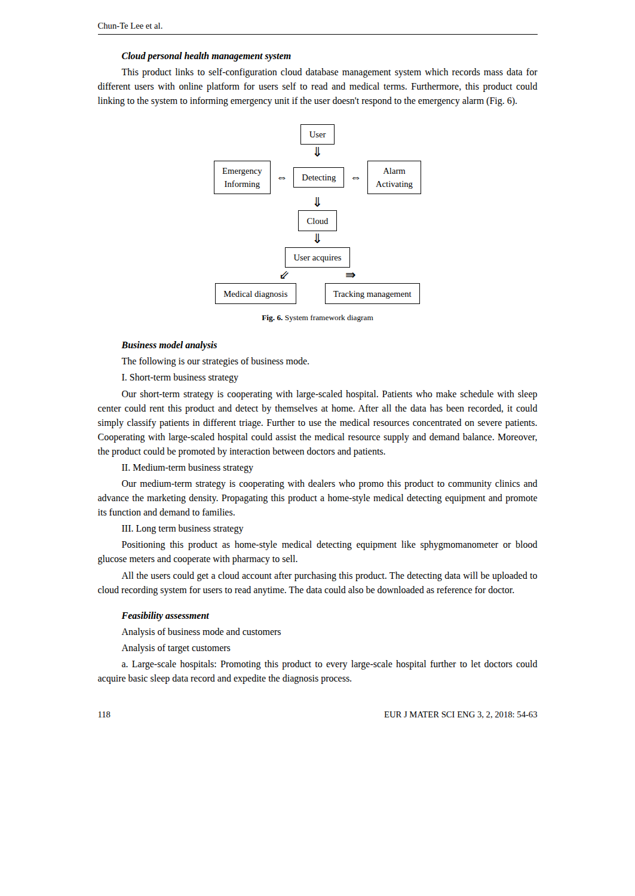Chun-Te Lee et al.
Cloud personal health management system
This product links to self-configuration cloud database management system which records mass data for different users with online platform for users self to read and medical terms. Furthermore, this product could linking to the system to informing emergency unit if the user doesn't respond to the emergency alarm (Fig. 6).
User
⇓
Emergency
Informing ⇔ Detecting ⇔ Alarm
Activating
⇓
Cloud
⇓
User acquires
⇙⇛
Medical diagnosis Tracking management
Fig. 6. System framework diagram
Business model analysis
The following is our strategies of business mode.
I. Short-term business strategy
Our short-term strategy is cooperating with large-scaled hospital. Patients who make schedule with sleep center could rent this product and detect by themselves at home. After all the data has been recorded, it could simply classify patients in different triage. Further to use the medical resources concentrated on severe patients. Cooperating with large-scaled hospital could assist the medical resource supply and demand balance. Moreover, the product could be promoted by interaction between doctors and patients.
II. Medium-term business strategy
Our medium-term strategy is cooperating with dealers who promo this product to community clinics and advance the marketing density. Propagating this product a home-style medical detecting equipment and promote its function and demand to families.
III. Long term business strategy
Positioning this product as home-style medical detecting equipment like sphygmomanometer or blood glucose meters and cooperate with pharmacy to sell.
All the users could get a cloud account after purchasing this product. The detecting data will be uploaded to cloud recording system for users to read anytime. The data could also be downloaded as reference for doctor.
Feasibility assessment
Analysis of business mode and customers
Analysis of target customers
a. Large-scale hospitals: Promoting this product to every large-scale hospital further to let doctors could acquire basic sleep data record and expedite the diagnosis process.
118 EUR J MATER SCI ENG 3, 2, 2018: 54-63